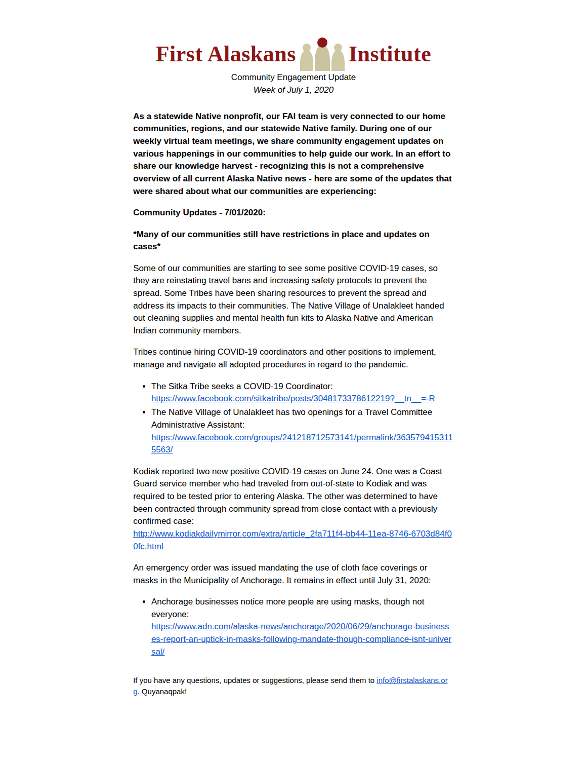First Alaskans Institute
Community Engagement Update Week of July 1, 2020
As a statewide Native nonprofit, our FAI team is very connected to our home communities, regions, and our statewide Native family. During one of our weekly virtual team meetings, we share community engagement updates on various happenings in our communities to help guide our work. In an effort to share our knowledge harvest - recognizing this is not a comprehensive overview of all current Alaska Native news - here are some of the updates that were shared about what our communities are experiencing:
Community Updates - 7/01/2020:
*Many of our communities still have restrictions in place and updates on cases*
Some of our communities are starting to see some positive COVID-19 cases, so they are reinstating travel bans and increasing safety protocols to prevent the spread. Some Tribes have been sharing resources to prevent the spread and address its impacts to their communities. The Native Village of Unalakleet handed out cleaning supplies and mental health fun kits to Alaska Native and American Indian community members.
Tribes continue hiring COVID-19 coordinators and other positions to implement, manage and navigate all adopted procedures in regard to the pandemic.
The Sitka Tribe seeks a COVID-19 Coordinator:
https://www.facebook.com/sitkatribe/posts/3048173378612219?__tn__=-R
The Native Village of Unalakleet has two openings for a Travel Committee Administrative Assistant:
https://www.facebook.com/groups/241218712573141/permalink/3635794153115563/
Kodiak reported two new positive COVID-19 cases on June 24. One was a Coast Guard service member who had traveled from out-of-state to Kodiak and was required to be tested prior to entering Alaska. The other was determined to have been contracted through community spread from close contact with a previously confirmed case:
http://www.kodiakdailymirror.com/extra/article_2fa711f4-bb44-11ea-8746-6703d84f00fc.html
An emergency order was issued mandating the use of cloth face coverings or masks in the Municipality of Anchorage. It remains in effect until July 31, 2020:
Anchorage businesses notice more people are using masks, though not everyone:
https://www.adn.com/alaska-news/anchorage/2020/06/29/anchorage-businesses-report-an-uptick-in-masks-following-mandate-though-compliance-isnt-universal/
If you have any questions, updates or suggestions, please send them to info@firstalaskans.org. Quyanaqpak!